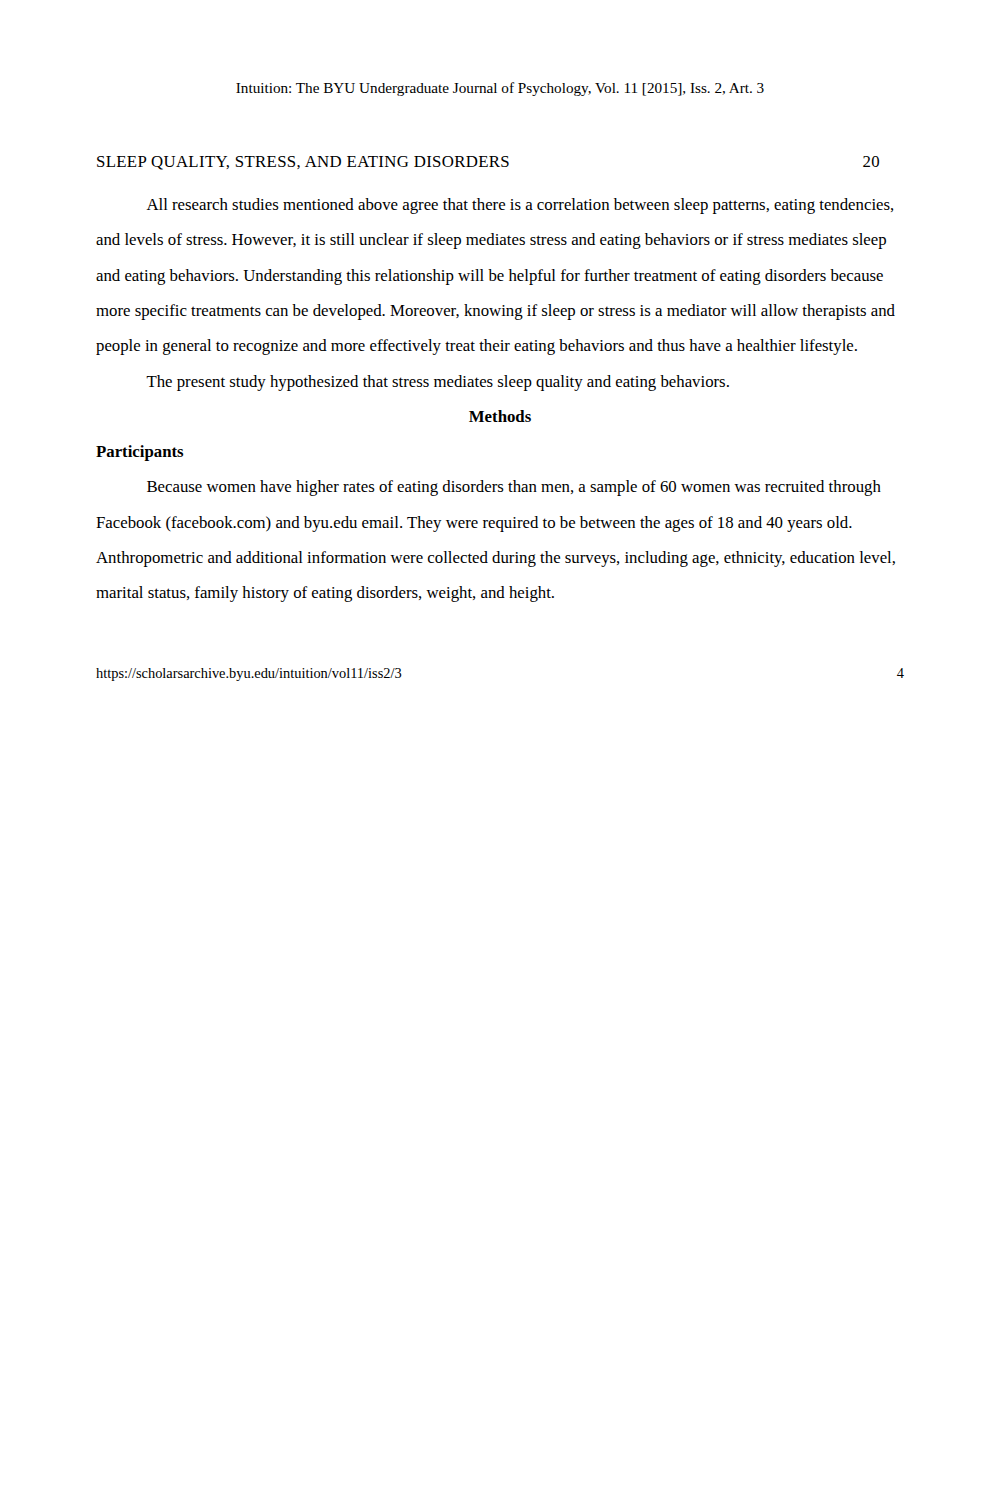Intuition: The BYU Undergraduate Journal of Psychology, Vol. 11 [2015], Iss. 2, Art. 3
Sleep Quality, Stress, and Eating Disorders 20
All research studies mentioned above agree that there is a correlation between sleep patterns, eating tendencies, and levels of stress. However, it is still unclear if sleep mediates stress and eating behaviors or if stress mediates sleep and eating behaviors. Understanding this relationship will be helpful for further treatment of eating disorders because more specific treatments can be developed. Moreover, knowing if sleep or stress is a mediator will allow therapists and people in general to recognize and more effectively treat their eating behaviors and thus have a healthier lifestyle.
The present study hypothesized that stress mediates sleep quality and eating behaviors.
Methods
Participants
Because women have higher rates of eating disorders than men, a sample of 60 women was recruited through Facebook (facebook.com) and byu.edu email. They were required to be between the ages of 18 and 40 years old. Anthropometric and additional information were collected during the surveys, including age, ethnicity, education level, marital status, family history of eating disorders, weight, and height.
https://scholarsarchive.byu.edu/intuition/vol11/iss2/3 4